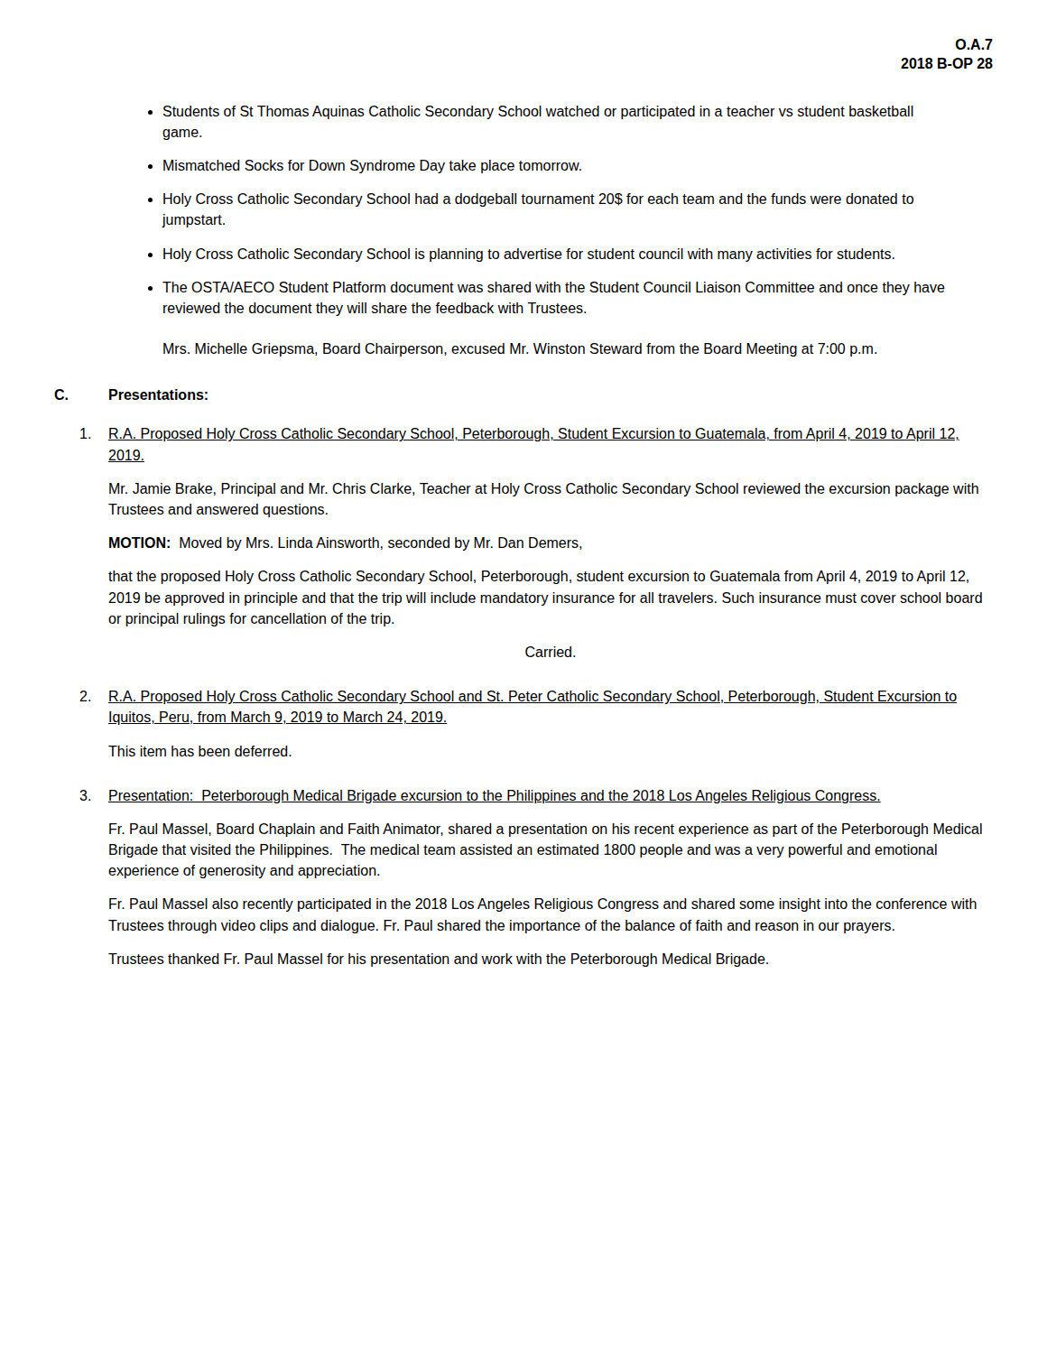O.A.7
2018 B-OP 28
Students of St Thomas Aquinas Catholic Secondary School watched or participated in a teacher vs student basketball game.
Mismatched Socks for Down Syndrome Day take place tomorrow.
Holy Cross Catholic Secondary School had a dodgeball tournament 20$ for each team and the funds were donated to jumpstart.
Holy Cross Catholic Secondary School is planning to advertise for student council with many activities for students.
The OSTA/AECO Student Platform document was shared with the Student Council Liaison Committee and once they have reviewed the document they will share the feedback with Trustees.
Mrs. Michelle Griepsma, Board Chairperson, excused Mr. Winston Steward from the Board Meeting at 7:00 p.m.
C. Presentations:
R.A. Proposed Holy Cross Catholic Secondary School, Peterborough, Student Excursion to Guatemala, from April 4, 2019 to April 12, 2019.
Mr. Jamie Brake, Principal and Mr. Chris Clarke, Teacher at Holy Cross Catholic Secondary School reviewed the excursion package with Trustees and answered questions.
MOTION: Moved by Mrs. Linda Ainsworth, seconded by Mr. Dan Demers,
that the proposed Holy Cross Catholic Secondary School, Peterborough, student excursion to Guatemala from April 4, 2019 to April 12, 2019 be approved in principle and that the trip will include mandatory insurance for all travelers. Such insurance must cover school board or principal rulings for cancellation of the trip.
Carried.
R.A. Proposed Holy Cross Catholic Secondary School and St. Peter Catholic Secondary School, Peterborough, Student Excursion to Iquitos, Peru, from March 9, 2019 to March 24, 2019.
This item has been deferred.
Presentation: Peterborough Medical Brigade excursion to the Philippines and the 2018 Los Angeles Religious Congress.
Fr. Paul Massel, Board Chaplain and Faith Animator, shared a presentation on his recent experience as part of the Peterborough Medical Brigade that visited the Philippines. The medical team assisted an estimated 1800 people and was a very powerful and emotional experience of generosity and appreciation.
Fr. Paul Massel also recently participated in the 2018 Los Angeles Religious Congress and shared some insight into the conference with Trustees through video clips and dialogue. Fr. Paul shared the importance of the balance of faith and reason in our prayers.
Trustees thanked Fr. Paul Massel for his presentation and work with the Peterborough Medical Brigade.